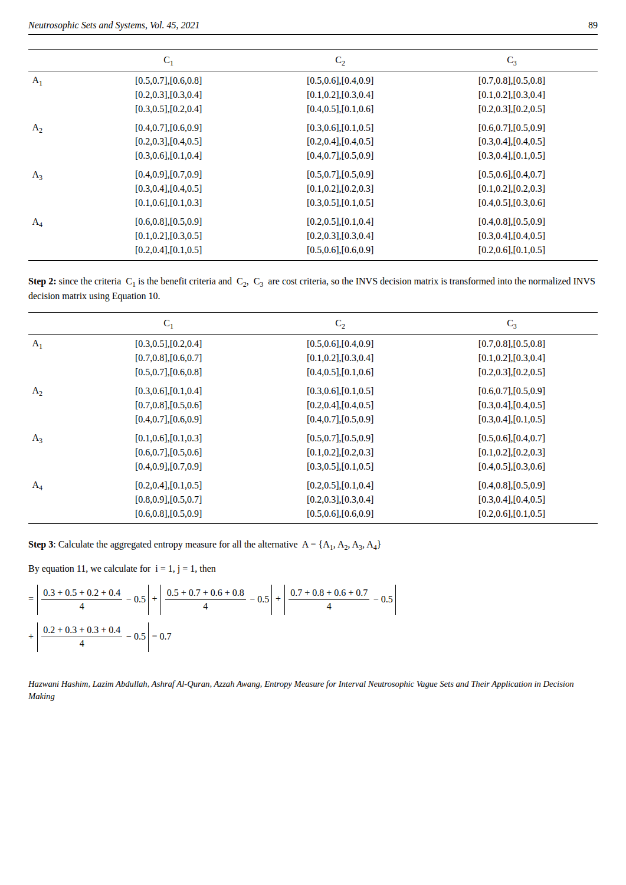Neutrosophic Sets and Systems, Vol. 45, 2021 89
| | C 1 | C 2 | C 3 |
| --- | --- | --- | --- |
| A 1 | [0.5,0.7],[0.6,0.8] [0.2,0.3],[0.3,0.4] [0.3,0.5],[0.2,0.4] | [0.5,0.6],[0.4,0.9] [0.1,0.2],[0.3,0.4] [0.4,0.5],[0.1,0.6] | [0.7,0.8],[0.5,0.8] [0.1,0.2],[0.3,0.4] [0.2,0.3],[0.2,0.5] |
| A 2 | [0.4,0.7],[0.6,0.9] [0.2,0.3],[0.4,0.5] [0.3,0.6],[0.1,0.4] | [0.3,0.6],[0.1,0.5] [0.2,0.4],[0.4,0.5] [0.4,0.7],[0.5,0.9] | [0.6,0.7],[0.5,0.9] [0.3,0.4],[0.4,0.5] [0.3,0.4],[0.1,0.5] |
| A 3 | [0.4,0.9],[0.7,0.9] [0.3,0.4],[0.4,0.5] [0.1,0.6],[0.1,0.3] | [0.5,0.7],[0.5,0.9] [0.1,0.2],[0.2,0.3] [0.3,0.5],[0.1,0.5] | [0.5,0.6],[0.4,0.7] [0.1,0.2],[0.2,0.3] [0.4,0.5],[0.3,0.6] |
| A 4 | [0.6,0.8],[0.5,0.9] [0.1,0.2],[0.3,0.5] [0.2,0.4],[0.1,0.5] | [0.2,0.5],[0.1,0.4] [0.2,0.3],[0.3,0.4] [0.5,0.6],[0.6,0.9] | [0.4,0.8],[0.5,0.9] [0.3,0.4],[0.4,0.5] [0.2,0.6],[0.1,0.5] |
Step 2: since the criteria C1 is the benefit criteria and C2, C3 are cost criteria, so the INVS decision matrix is transformed into the normalized INVS decision matrix using Equation 10.
| | C 1 | C 2 | C 3 |
| --- | --- | --- | --- |
| A 1 | [0.3,0.5],[0.2,0.4] [0.7,0.8],[0.6,0.7] [0.5,0.7],[0.6,0.8] | [0.5,0.6],[0.4,0.9] [0.1,0.2],[0.3,0.4] [0.4,0.5],[0.1,0.6] | [0.7,0.8],[0.5,0.8] [0.1,0.2],[0.3,0.4] [0.2,0.3],[0.2,0.5] |
| A 2 | [0.3,0.6],[0.1,0.4] [0.7,0.8],[0.5,0.6] [0.4,0.7],[0.6,0.9] | [0.3,0.6],[0.1,0.5] [0.2,0.4],[0.4,0.5] [0.4,0.7],[0.5,0.9] | [0.6,0.7],[0.5,0.9] [0.3,0.4],[0.4,0.5] [0.3,0.4],[0.1,0.5] |
| A 3 | [0.1,0.6],[0.1,0.3] [0.6,0.7],[0.5,0.6] [0.4,0.9],[0.7,0.9] | [0.5,0.7],[0.5,0.9] [0.1,0.2],[0.2,0.3] [0.3,0.5],[0.1,0.5] | [0.5,0.6],[0.4,0.7] [0.1,0.2],[0.2,0.3] [0.4,0.5],[0.3,0.6] |
| A 4 | [0.2,0.4],[0.1,0.5] [0.8,0.9],[0.5,0.7] [0.6,0.8],[0.5,0.9] | [0.2,0.5],[0.1,0.4] [0.2,0.3],[0.3,0.4] [0.5,0.6],[0.6,0.9] | [0.4,0.8],[0.5,0.9] [0.3,0.4],[0.4,0.5] [0.2,0.6],[0.1,0.5] |
Step 3: Calculate the aggregated entropy measure for all the alternative A = {A1, A2, A3, A4}
By equation 11, we calculate for i = 1, j = 1, then
= 0.3 + 0.5 + 0.2 + 0.44 − 0.5 + 0.5 + 0.7 + 0.6 + 0.84 − 0.5 + 0.7 + 0.8 + 0.6 + 0.74 − 0.5
+ 0.2 + 0.3 + 0.3 + 0.44 − 0.5 = 0.7
Hazwani Hashim, Lazim Abdullah, Ashraf Al-Quran, Azzah Awang, Entropy Measure for Interval Neutrosophic Vague Sets and Their Application in Decision Making